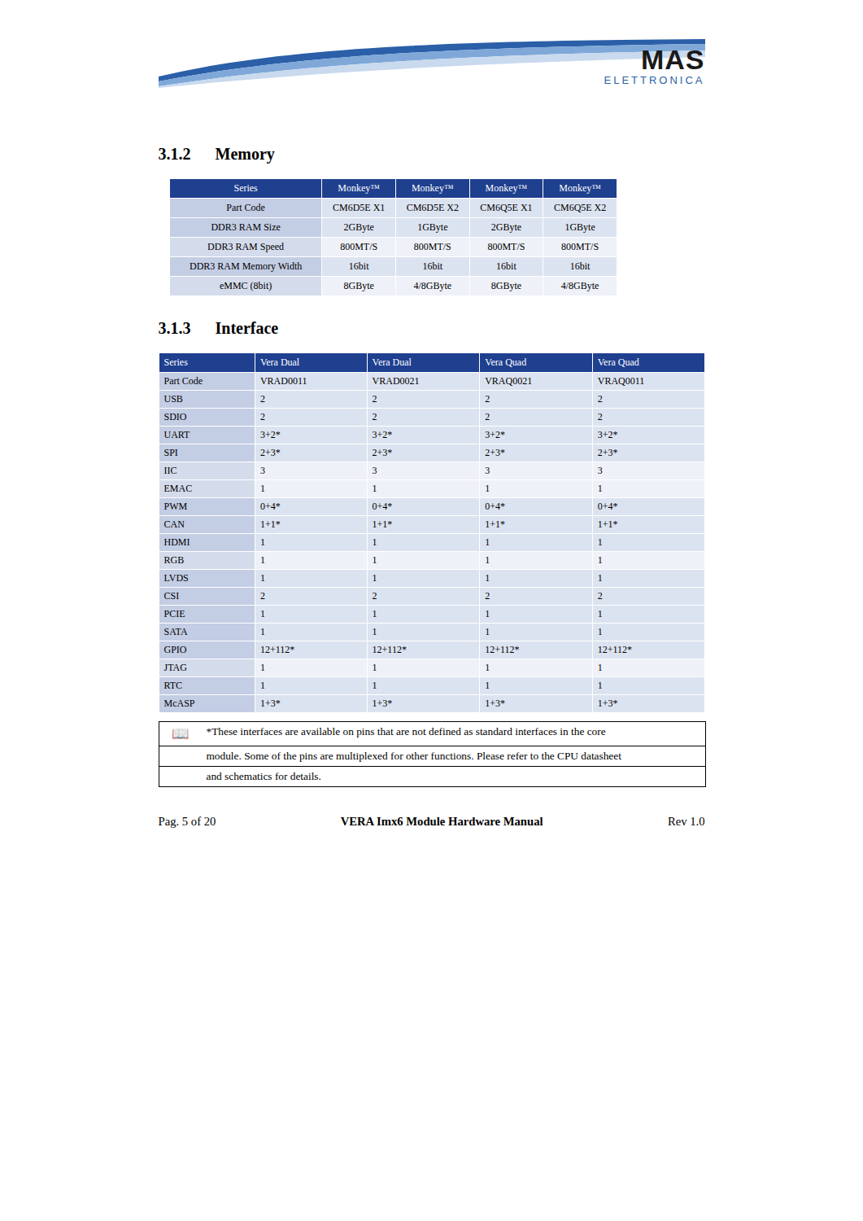MAS
ELETTRONICA
3.1.2 Memory
| Series | Monkey™ | Monkey™ | Monkey™ | Monkey™ |
| --- | --- | --- | --- | --- |
| Part Code | CM6D5E X1 | CM6D5E X2 | CM6Q5E X1 | CM6Q5E X2 |
| DDR3 RAM Size | 2GByte | 1GByte | 2GByte | 1GByte |
| DDR3 RAM Speed | 800MT/S | 800MT/S | 800MT/S | 800MT/S |
| DDR3 RAM Memory Width | 16bit | 16bit | 16bit | 16bit |
| eMMC (8bit) | 8GByte | 4/8GByte | 8GByte | 4/8GByte |
3.1.3 Interface
| Series | Vera Dual | Vera Dual | Vera Quad | Vera Quad |
| --- | --- | --- | --- | --- |
| Part Code | VRAD0011 | VRAD0021 | VRAQ0021 | VRAQ0011 |
| USB | 2 | 2 | 2 | 2 |
| SDIO | 2 | 2 | 2 | 2 |
| UART | 3+2* | 3+2* | 3+2* | 3+2* |
| SPI | 2+3* | 2+3* | 2+3* | 2+3* |
| IIC | 3 | 3 | 3 | 3 |
| EMAC | 1 | 1 | 1 | 1 |
| PWM | 0+4* | 0+4* | 0+4* | 0+4* |
| CAN | 1+1* | 1+1* | 1+1* | 1+1* |
| HDMI | 1 | 1 | 1 | 1 |
| RGB | 1 | 1 | 1 | 1 |
| LVDS | 1 | 1 | 1 | 1 |
| CSI | 2 | 2 | 2 | 2 |
| PCIE | 1 | 1 | 1 | 1 |
| SATA | 1 | 1 | 1 | 1 |
| GPIO | 12+112* | 12+112* | 12+112* | 12+112* |
| JTAG | 1 | 1 | 1 | 1 |
| RTC | 1 | 1 | 1 | 1 |
| McASP | 1+3* | 1+3* | 1+3* | 1+3* |
📖
*These interfaces are available on pins that are not defined as standard interfaces in the core
module. Some of the pins are multiplexed for other functions. Please refer to the CPU datasheet
and schematics for details.
Pag. 5 of 20 Rev 1.0
VERA Imx6 Module Hardware Manual